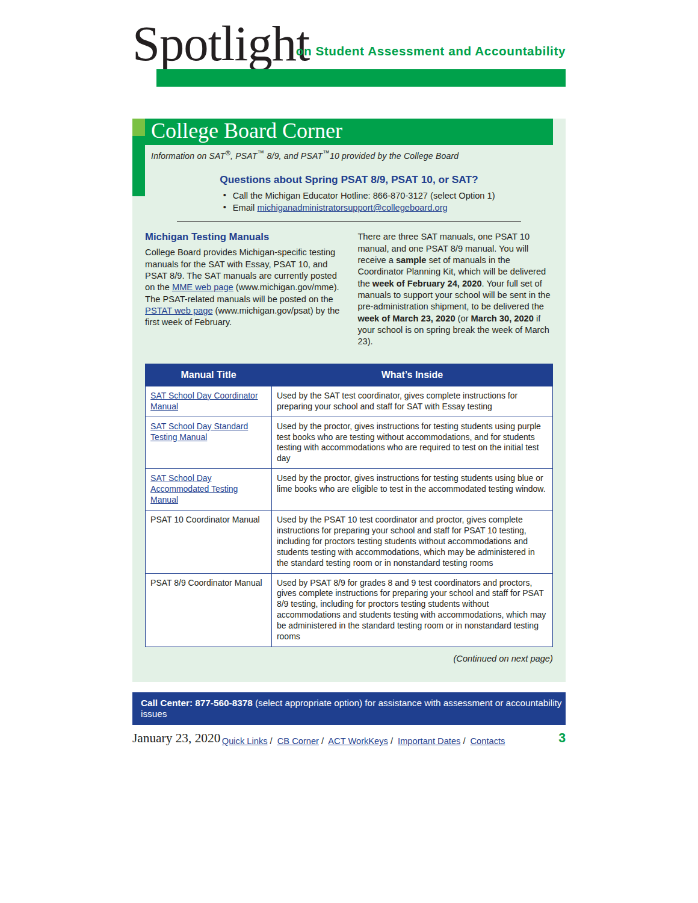Spotlight
on Student Assessment and Accountability
College Board Corner
Information on SAT®, PSAT™ 8/9, and PSAT™10 provided by the College Board
Questions about Spring PSAT 8/9, PSAT 10, or SAT?
Call the Michigan Educator Hotline: 866-870-3127 (select Option 1)
Email michiganadministratorsupport@collegeboard.org
Michigan Testing Manuals
College Board provides Michigan-specific testing manuals for the SAT with Essay, PSAT 10, and PSAT 8/9. The SAT manuals are currently posted on the MME web page (www.michigan.gov/mme). The PSAT-related manuals will be posted on the PSTAT web page (www.michigan.gov/psat) by the first week of February.
There are three SAT manuals, one PSAT 10 manual, and one PSAT 8/9 manual. You will receive a sample set of manuals in the Coordinator Planning Kit, which will be delivered the week of February 24, 2020. Your full set of manuals to support your school will be sent in the pre-administration shipment, to be delivered the week of March 23, 2020 (or March 30, 2020 if your school is on spring break the week of March 23).
| Manual Title | What’s Inside |
| --- | --- |
| SAT School Day Coordinator Manual | Used by the SAT test coordinator, gives complete instructions for preparing your school and staff for SAT with Essay testing |
| SAT School Day Standard Testing Manual | Used by the proctor, gives instructions for testing students using purple test books who are testing without accommodations, and for students testing with accommodations who are required to test on the initial test day |
| SAT School Day Accommodated Testing Manual | Used by the proctor, gives instructions for testing students using blue or lime books who are eligible to test in the accommodated testing window. |
| PSAT 10 Coordinator Manual | Used by the PSAT 10 test coordinator and proctor, gives complete instructions for preparing your school and staff for PSAT 10 testing, including for proctors testing students without accommodations and students testing with accommodations, which may be administered in the standard testing room or in nonstandard testing rooms |
| PSAT 8/9 Coordinator Manual | Used by PSAT 8/9 for grades 8 and 9 test coordinators and proctors, gives complete instructions for preparing your school and staff for PSAT 8/9 testing, including for proctors testing students without accommodations and students testing with accommodations, which may be administered in the standard testing room or in nonstandard testing rooms |
(Continued on next page)
Call Center: 877-560-8378 (select appropriate option) for assistance with assessment or accountability issues
January 23, 2020
Quick Links/ CB Corner/ ACT WorkKeys/ Important Dates/ Contacts
3